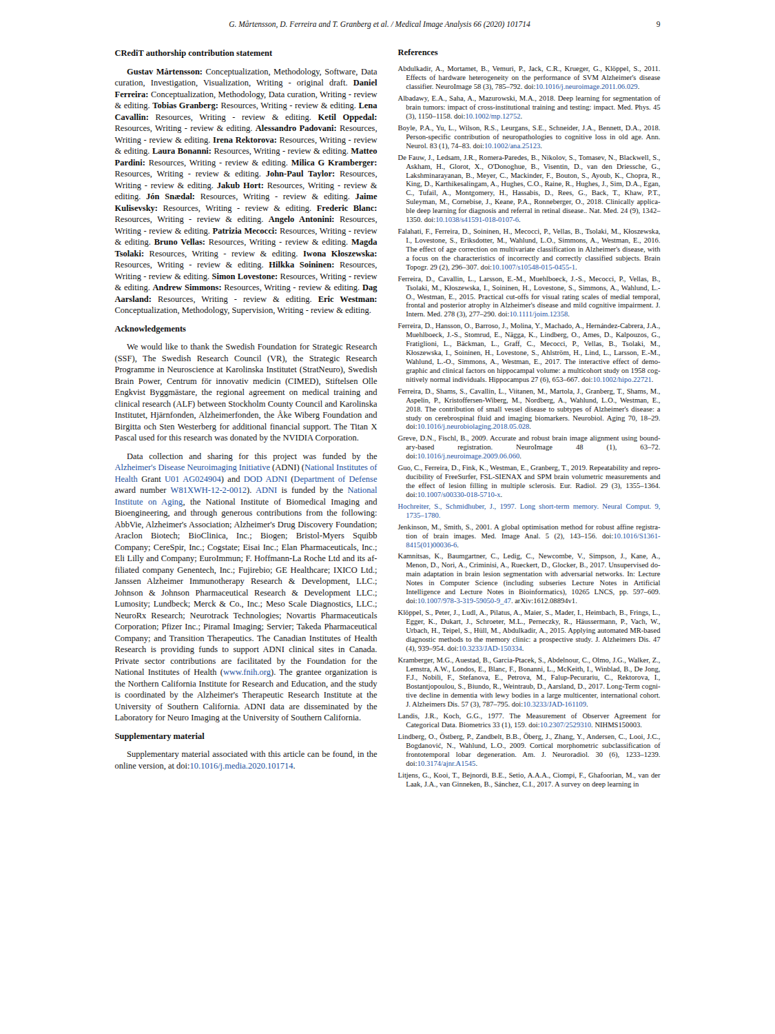G. Mårtensson, D. Ferreira and T. Granberg et al. / Medical Image Analysis 66 (2020) 101714
9
CRediT authorship contribution statement
Gustav Mårtensson: Conceptualization, Methodology, Software, Data curation, Investigation, Visualization, Writing - original draft. Daniel Ferreira: Conceptualization, Methodology, Data curation, Writing - review & editing. Tobias Granberg: Resources, Writing - review & editing. Lena Cavallin: Resources, Writing - review & editing. Ketil Oppedal: Resources, Writing - review & editing. Alessandro Padovani: Resources, Writing - review & editing. Irena Rektorova: Resources, Writing - review & editing. Laura Bonanni: Resources, Writing - review & editing. Matteo Pardini: Resources, Writing - review & editing. Milica G Kramberger: Resources, Writing - review & editing. John-Paul Taylor: Resources, Writing - review & editing. Jakub Hort: Resources, Writing - review & editing. Jón Snædal: Resources, Writing - review & editing. Jaime Kulisevsky: Resources, Writing - review & editing. Frederic Blanc: Resources, Writing - review & editing. Angelo Antonini: Resources, Writing - review & editing. Patrizia Mecocci: Resources, Writing - review & editing. Bruno Vellas: Resources, Writing - review & editing. Magda Tsolaki: Resources, Writing - review & editing. Iwona Kłoszewska: Resources, Writing - review & editing. Hilkka Soininen: Resources, Writing - review & editing. Simon Lovestone: Resources, Writing - review & editing. Andrew Simmons: Resources, Writing - review & editing. Dag Aarsland: Resources, Writing - review & editing. Eric Westman: Conceptualization, Methodology, Supervision, Writing - review & editing.
Acknowledgements
We would like to thank the Swedish Foundation for Strategic Research (SSF), The Swedish Research Council (VR), the Strategic Research Programme in Neuroscience at Karolinska Institutet (StratNeuro), Swedish Brain Power, Centrum för innovativ medicin (CIMED), Stiftelsen Olle Engkvist Byggmästare, the regional agreement on medical training and clinical research (ALF) between Stockholm County Council and Karolinska Institutet, Hjärnfonden, Alzheimerfonden, the Åke Wiberg Foundation and Birgitta och Sten Westerberg for additional financial support. The Titan X Pascal used for this research was donated by the NVIDIA Corporation.
Data collection and sharing for this project was funded by the Alzheimer's Disease Neuroimaging Initiative (ADNI) (National Institutes of Health Grant U01 AG024904) and DOD ADNI (Department of Defense award number W81XWH-12-2-0012). ADNI is funded by the National Institute on Aging, the National Institute of Biomedical Imaging and Bioengineering, and through generous contributions from the following: AbbVie, Alzheimer's Association; Alzheimer's Drug Discovery Foundation; Araclon Biotech; BioClinica, Inc.; Biogen; Bristol-Myers Squibb Company; CereSpir, Inc.; Cogstate; Eisai Inc.; Elan Pharmaceuticals, Inc.; Eli Lilly and Company; EuroImmun; F. Hoffmann-La Roche Ltd and its affiliated company Genentech, Inc.; Fujirebio; GE Healthcare; IXICO Ltd.; Janssen Alzheimer Immunotherapy Research & Development, LLC.; Johnson & Johnson Pharmaceutical Research & Development LLC.; Lumosity; Lundbeck; Merck & Co., Inc.; Meso Scale Diagnostics, LLC.; NeuroRx Research; Neurotrack Technologies; Novartis Pharmaceuticals Corporation; Pfizer Inc.; Piramal Imaging; Servier; Takeda Pharmaceutical Company; and Transition Therapeutics. The Canadian Institutes of Health Research is providing funds to support ADNI clinical sites in Canada. Private sector contributions are facilitated by the Foundation for the National Institutes of Health (www.fnih.org). The grantee organization is the Northern California Institute for Research and Education, and the study is coordinated by the Alzheimer's Therapeutic Research Institute at the University of Southern California. ADNI data are disseminated by the Laboratory for Neuro Imaging at the University of Southern California.
Supplementary material
Supplementary material associated with this article can be found, in the online version, at doi:10.1016/j.media.2020.101714.
References
Abdulkadir, A., Mortamet, B., Vemuri, P., Jack, C.R., Krueger, G., Klöppel, S., 2011. Effects of hardware heterogeneity on the performance of SVM Alzheimer's disease classifier. NeuroImage 58 (3), 785–792. doi:10.1016/j.neuroimage.2011.06.029.
Albadawy, E.A., Saha, A., Mazurowski, M.A., 2018. Deep learning for segmentation of brain tumors: impact of cross-institutional training and testing: impact. Med. Phys. 45 (3), 1150–1158. doi:10.1002/mp.12752.
Boyle, P.A., Yu, L., Wilson, R.S., Leurgans, S.E., Schneider, J.A., Bennett, D.A., 2018. Person-specific contribution of neuropathologies to cognitive loss in old age. Ann. Neurol. 83 (1), 74–83. doi:10.1002/ana.25123.
De Fauw, J., Ledsam, J.R., Romera-Paredes, B., Nikolov, S., Tomasev, N., Blackwell, S., Askham, H., Glorot, X., O'Donoghue, B., Visentin, D., van den Driessche, G., Lakshminarayanan, B., Meyer, C., Mackinder, F., Bouton, S., Ayoub, K., Chopra, R., King, D., Karthikesalingam, A., Hughes, C.O., Raine, R., Hughes, J., Sim, D.A., Egan, C., Tufail, A., Montgomery, H., Hassabis, D., Rees, G., Back, T., Khaw, P.T., Suleyman, M., Cornebise, J., Keane, P.A., Ronneberger, O., 2018. Clinically applicable deep learning for diagnosis and referral in retinal disease.. Nat. Med. 24 (9), 1342–1350. doi:10.1038/s41591-018-0107-6.
Falahati, F., Ferreira, D., Soininen, H., Mecocci, P., Vellas, B., Tsolaki, M., Kłoszewska, I., Lovestone, S., Eriksdotter, M., Wahlund, L.O., Simmons, A., Westman, E., 2016. The effect of age correction on multivariate classification in Alzheimer's disease, with a focus on the characteristics of incorrectly and correctly classified subjects. Brain Topogr. 29 (2), 296–307. doi:10.1007/s10548-015-0455-1.
Ferreira, D., Cavallin, L., Larsson, E.-M., Muehlboeck, J.-S., Mecocci, P., Vellas, B., Tsolaki, M., Kłoszewska, I., Soininen, H., Lovestone, S., Simmons, A., Wahlund, L.-O., Westman, E., 2015. Practical cut-offs for visual rating scales of medial temporal, frontal and posterior atrophy in Alzheimer's disease and mild cognitive impairment. J. Intern. Med. 278 (3), 277–290. doi:10.1111/joim.12358.
Ferreira, D., Hansson, O., Barroso, J., Molina, Y., Machado, A., Hernández-Cabrera, J.A., Muehlboeck, J.-S., Stomrud, E., Nägga, K., Lindberg, O., Ames, D., Kalpouzos, G., Fratiglioni, L., Bäckman, L., Graff, C., Mecocci, P., Vellas, B., Tsolaki, M., Kłoszewska, I., Soininen, H., Lovestone, S., Ahlström, H., Lind, L., Larsson, E.-M., Wahlund, L.-O., Simmons, A., Westman, E., 2017. The interactive effect of demographic and clinical factors on hippocampal volume: a multicohort study on 1958 cognitively normal individuals. Hippocampus 27 (6), 653–667. doi:10.1002/hipo.22721.
Ferreira, D., Shams, S., Cavallin, L., Viitanen, M., Martola, J., Granberg, T., Shams, M., Aspelin, P., Kristoffersen-Wiberg, M., Nordberg, A., Wahlund, L.O., Westman, E., 2018. The contribution of small vessel disease to subtypes of Alzheimer's disease: a study on cerebrospinal fluid and imaging biomarkers. Neurobiol. Aging 70, 18–29. doi:10.1016/j.neurobiolaging.2018.05.028.
Greve, D.N., Fischl, B., 2009. Accurate and robust brain image alignment using boundary-based registration. NeuroImage 48 (1), 63–72. doi:10.1016/j.neuroimage.2009.06.060.
Guo, C., Ferreira, D., Fink, K., Westman, E., Granberg, T., 2019. Repeatability and reproducibility of FreeSurfer, FSL-SIENAX and SPM brain volumetric measurements and the effect of lesion filling in multiple sclerosis. Eur. Radiol. 29 (3), 1355–1364. doi:10.1007/s00330-018-5710-x.
Hochreiter, S., Schmidhuber, J., 1997. Long short-term memory. Neural Comput. 9, 1735–1780.
Jenkinson, M., Smith, S., 2001. A global optimisation method for robust affine registration of brain images. Med. Image Anal. 5 (2), 143–156. doi:10.1016/S1361-8415(01)00036-6.
Kamnitsas, K., Baumgartner, C., Ledig, C., Newcombe, V., Simpson, J., Kane, A., Menon, D., Nori, A., Criminisi, A., Rueckert, D., Glocker, B., 2017. Unsupervised domain adaptation in brain lesion segmentation with adversarial networks. In: Lecture Notes in Computer Science (including subseries Lecture Notes in Artificial Intelligence and Lecture Notes in Bioinformatics), 10265 LNCS, pp. 597–609. doi:10.1007/978-3-319-59050-9_47. arXiv:1612.08894v1.
Klöppel, S., Peter, J., Ludl, A., Pilatus, A., Maier, S., Mader, I., Heimbach, B., Frings, L., Egger, K., Dukart, J., Schroeter, M.L., Perneczky, R., Häussermann, P., Vach, W., Urbach, H., Teipel, S., Hüll, M., Abdulkadir, A., 2015. Applying automated MR-based diagnostic methods to the memory clinic: a prospective study. J. Alzheimers Dis. 47 (4), 939–954. doi:10.3233/JAD-150334.
Kramberger, M.G., Auestad, B., Garcia-Ptacek, S., Abdelnour, C., Olmo, J.G., Walker, Z., Lemstra, A.W., Londos, E., Blanc, F., Bonanni, L., McKeith, I., Winblad, B., De Jong, F.J., Nobili, F., Stefanova, E., Petrova, M., Falup-Pecurariu, C., Rektorova, I., Bostantjopoulou, S., Biundo, R., Weintraub, D., Aarsland, D., 2017. Long-Term cognitive decline in dementia with lewy bodies in a large multicenter, international cohort. J. Alzheimers Dis. 57 (3), 787–795. doi:10.3233/JAD-161109.
Landis, J.R., Koch, G.G., 1977. The Measurement of Observer Agreement for Categorical Data. Biometrics 33 (1), 159. doi:10.2307/2529310. NIHMS150003.
Lindberg, O., Östberg, P., Zandbelt, B.B., Öberg, J., Zhang, Y., Andersen, C., Looi, J.C., Bogdanović, N., Wahlund, L.O., 2009. Cortical morphometric subclassification of frontotemporal lobar degeneration. Am. J. Neuroradiol. 30 (6), 1233–1239. doi:10.3174/ajnr.A1545.
Litjens, G., Kooi, T., Bejnordi, B.E., Setio, A.A.A., Ciompi, F., Ghafoorian, M., van der Laak, J.A., van Ginneken, B., Sánchez, C.I., 2017. A survey on deep learning in